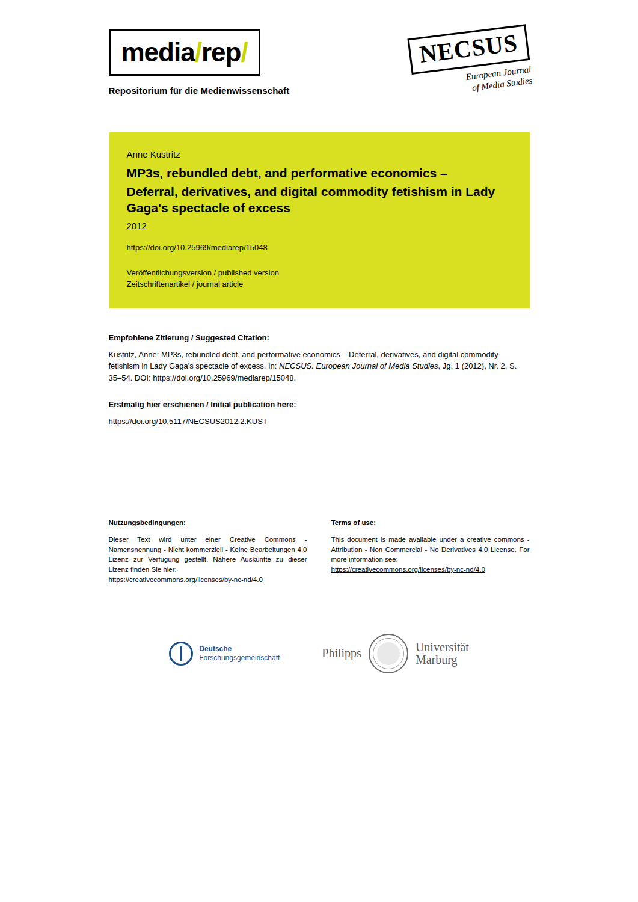media/rep/
Repositorium für die Medienwissenschaft
NECSUS
European Journal
of Media Studies
Anne Kustritz
MP3s, rebundled debt, and performative economics –
Deferral, derivatives, and digital commodity fetishism in Lady Gaga's spectacle of excess
2012
https://doi.org/10.25969/mediarep/15048
Veröffentlichungsversion / published version
Zeitschriftenartikel / journal article
Empfohlene Zitierung / Suggested Citation:
Kustritz, Anne: MP3s, rebundled debt, and performative economics – Deferral, derivatives, and digital commodity fetishism in Lady Gaga's spectacle of excess. In: NECSUS. European Journal of Media Studies, Jg. 1 (2012), Nr. 2, S. 35–54. DOI: https://doi.org/10.25969/mediarep/15048.
Erstmalig hier erschienen / Initial publication here:
https://doi.org/10.5117/NECSUS2012.2.KUST
Nutzungsbedingungen:
Dieser Text wird unter einer Creative Commons - Namensnennung - Nicht kommerziell - Keine Bearbeitungen 4.0 Lizenz zur Verfügung gestellt. Nähere Auskünfte zu dieser Lizenz finden Sie hier:
https://creativecommons.org/licenses/by-nc-nd/4.0
Terms of use:
This document is made available under a creative commons - Attribution - Non Commercial - No Derivatives 4.0 License. For more information see:
https://creativecommons.org/licenses/by-nc-nd/4.0
Deutsche Forschungsgemeinschaft
Philipps
Universität
Marburg